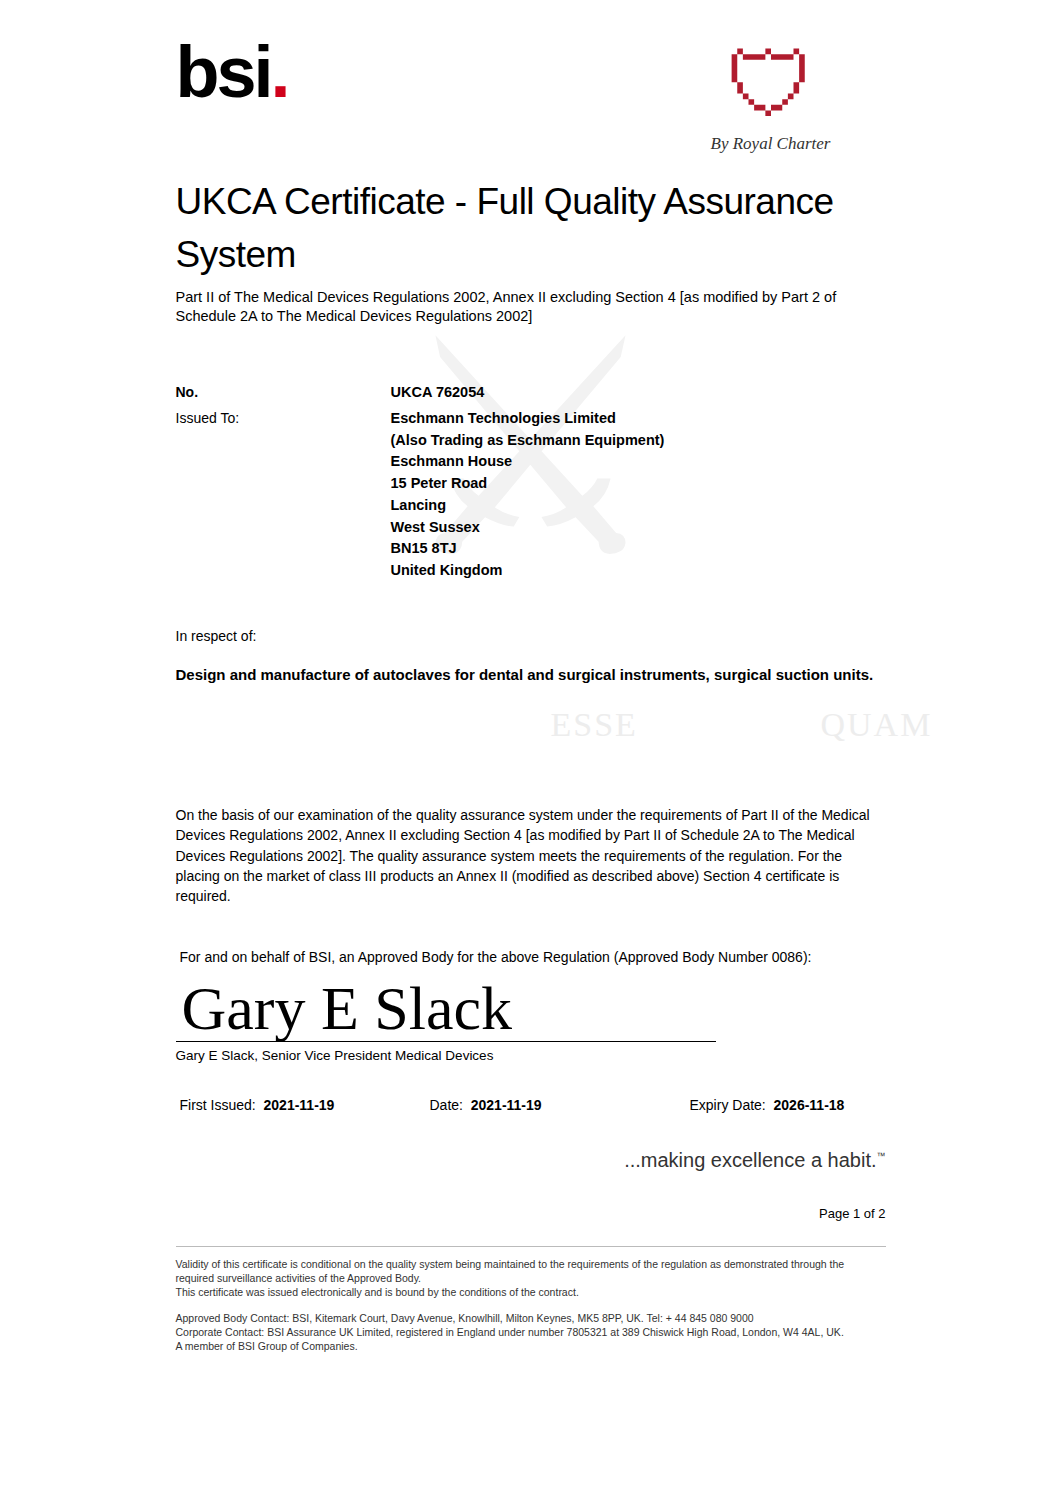⚔
ESSE
QUAM
bsi.
🛡
By Royal Charter
UKCA Certificate - Full Quality Assurance System
Part II of The Medical Devices Regulations 2002, Annex II excluding Section 4 [as modified by Part 2 of Schedule 2A to The Medical Devices Regulations 2002]
| No. | UKCA 762054 |
| Issued To: | Eschmann Technologies Limited (Also Trading as Eschmann Equipment) Eschmann House 15 Peter Road Lancing West Sussex BN15 8TJ United Kingdom |
In respect of:
Design and manufacture of autoclaves for dental and surgical instruments, surgical suction units.
On the basis of our examination of the quality assurance system under the requirements of Part II of the Medical Devices Regulations 2002, Annex II excluding Section 4 [as modified by Part II of Schedule 2A to The Medical Devices Regulations 2002]. The quality assurance system meets the requirements of the regulation. For the placing on the market of class III products an Annex II (modified as described above) Section 4 certificate is required.
For and on behalf of BSI, an Approved Body for the above Regulation (Approved Body Number 0086):
Gary E Slack
Gary E Slack, Senior Vice President Medical Devices
First Issued: 2021-11-19
Date: 2021-11-19
Expiry Date: 2026-11-18
...making excellence a habit.™
Page 1 of 2
Validity of this certificate is conditional on the quality system being maintained to the requirements of the regulation as demonstrated through the required surveillance activities of the Approved Body.
This certificate was issued electronically and is bound by the conditions of the contract.
Approved Body Contact: BSI, Kitemark Court, Davy Avenue, Knowlhill, Milton Keynes, MK5 8PP, UK. Tel: + 44 845 080 9000
Corporate Contact: BSI Assurance UK Limited, registered in England under number 7805321 at 389 Chiswick High Road, London, W4 4AL, UK.
A member of BSI Group of Companies.